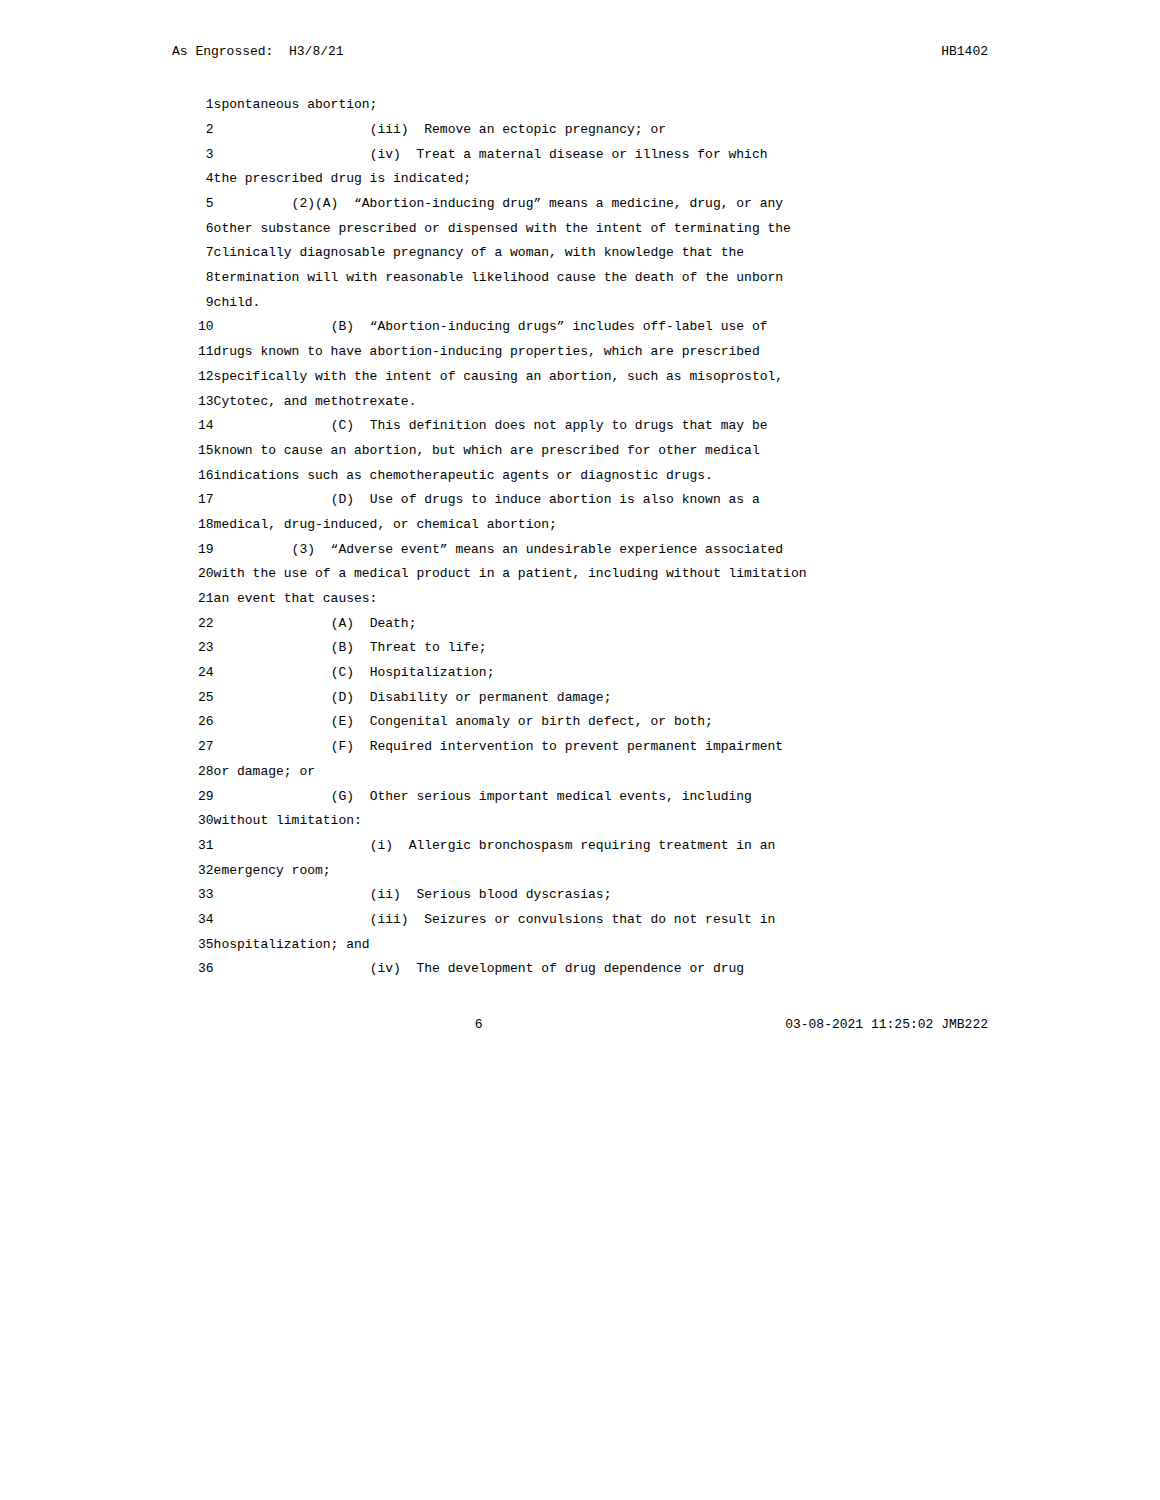As Engrossed: H3/8/21 HB1402
| 1 | spontaneous abortion; |
| 2 | (iii) Remove an ectopic pregnancy; or |
| 3 | (iv) Treat a maternal disease or illness for which |
| 4 | the prescribed drug is indicated; |
| 5 | (2)(A) “Abortion-inducing drug” means a medicine, drug, or any |
| 6 | other substance prescribed or dispensed with the intent of terminating the |
| 7 | clinically diagnosable pregnancy of a woman, with knowledge that the |
| 8 | termination will with reasonable likelihood cause the death of the unborn |
| 9 | child. |
| 10 | (B) “Abortion-inducing drugs” includes off-label use of |
| 11 | drugs known to have abortion-inducing properties, which are prescribed |
| 12 | specifically with the intent of causing an abortion, such as misoprostol, |
| 13 | Cytotec, and methotrexate. |
| 14 | (C) This definition does not apply to drugs that may be |
| 15 | known to cause an abortion, but which are prescribed for other medical |
| 16 | indications such as chemotherapeutic agents or diagnostic drugs. |
| 17 | (D) Use of drugs to induce abortion is also known as a |
| 18 | medical, drug-induced, or chemical abortion; |
| 19 | (3) “Adverse event” means an undesirable experience associated |
| 20 | with the use of a medical product in a patient, including without limitation |
| 21 | an event that causes: |
| 22 | (A) Death; |
| 23 | (B) Threat to life; |
| 24 | (C) Hospitalization; |
| 25 | (D) Disability or permanent damage; |
| 26 | (E) Congenital anomaly or birth defect, or both; |
| 27 | (F) Required intervention to prevent permanent impairment |
| 28 | or damage; or |
| 29 | (G) Other serious important medical events, including |
| 30 | without limitation: |
| 31 | (i) Allergic bronchospasm requiring treatment in an |
| 32 | emergency room; |
| 33 | (ii) Serious blood dyscrasias; |
| 34 | (iii) Seizures or convulsions that do not result in |
| 35 | hospitalization; and |
| 36 | (iv) The development of drug dependence or drug |
6 03-08-2021 11:25:02 JMB222